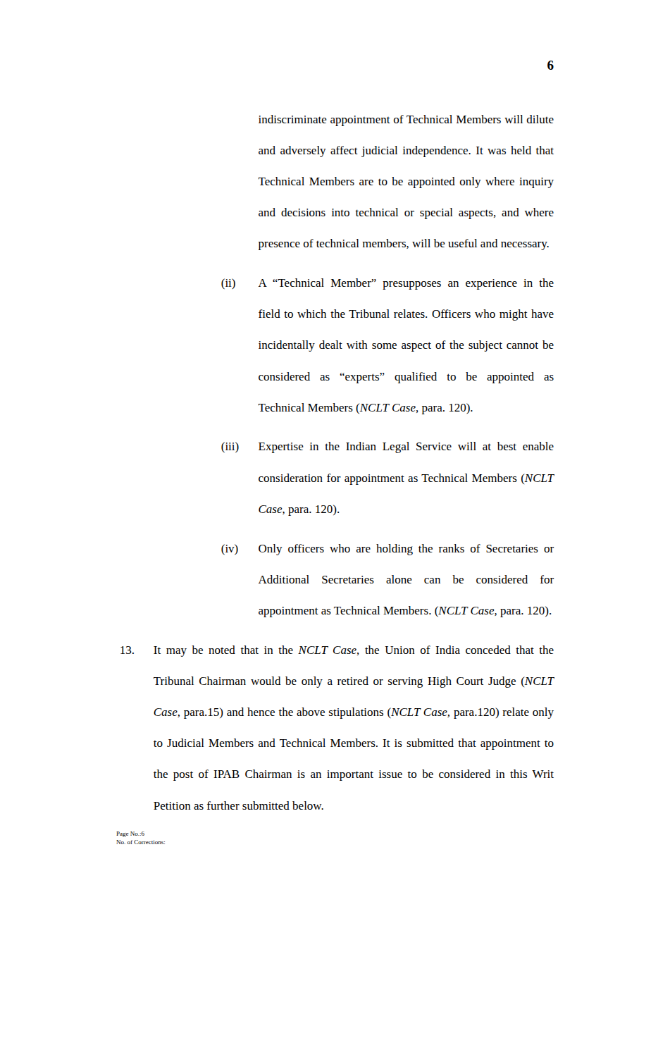6
indiscriminate appointment of Technical Members will dilute and adversely affect judicial independence. It was held that Technical Members are to be appointed only where inquiry and decisions into technical or special aspects, and where presence of technical members, will be useful and necessary.
(ii)
A “Technical Member” presupposes an experience in the field to which the Tribunal relates. Officers who might have incidentally dealt with some aspect of the subject cannot be considered as “experts” qualified to be appointed as Technical Members (NCLT Case, para. 120).
(iii)
Expertise in the Indian Legal Service will at best enable consideration for appointment as Technical Members (NCLT Case, para. 120).
(iv)
Only officers who are holding the ranks of Secretaries or Additional Secretaries alone can be considered for appointment as Technical Members. (NCLT Case, para. 120).
13.
It may be noted that in the NCLT Case, the Union of India conceded that the Tribunal Chairman would be only a retired or serving High Court Judge (NCLT Case, para.15) and hence the above stipulations (NCLT Case, para.120) relate only to Judicial Members and Technical Members. It is submitted that appointment to the post of IPAB Chairman is an important issue to be considered in this Writ Petition as further submitted below.
Page No.:6
No. of Corrections: